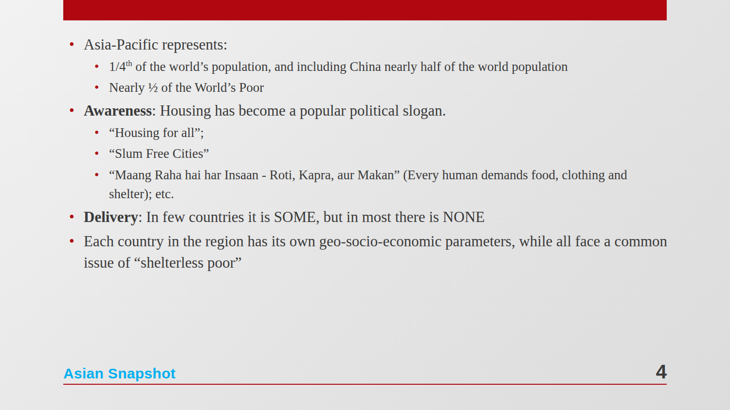Asia-Pacific represents:
1/4th of the world’s population, and including China nearly half of the world population
Nearly ½ of the World’s Poor
Awareness: Housing has become a popular political slogan.
“Housing for all”;
“Slum Free Cities”
“Maang Raha hai har Insaan - Roti, Kapra, aur Makan” (Every human demands food, clothing and shelter); etc.
Delivery: In few countries it is SOME, but in most there is NONE
Each country in the region has its own geo-socio-economic parameters, while all face a common issue of “shelterless poor”
Asian Snapshot 4